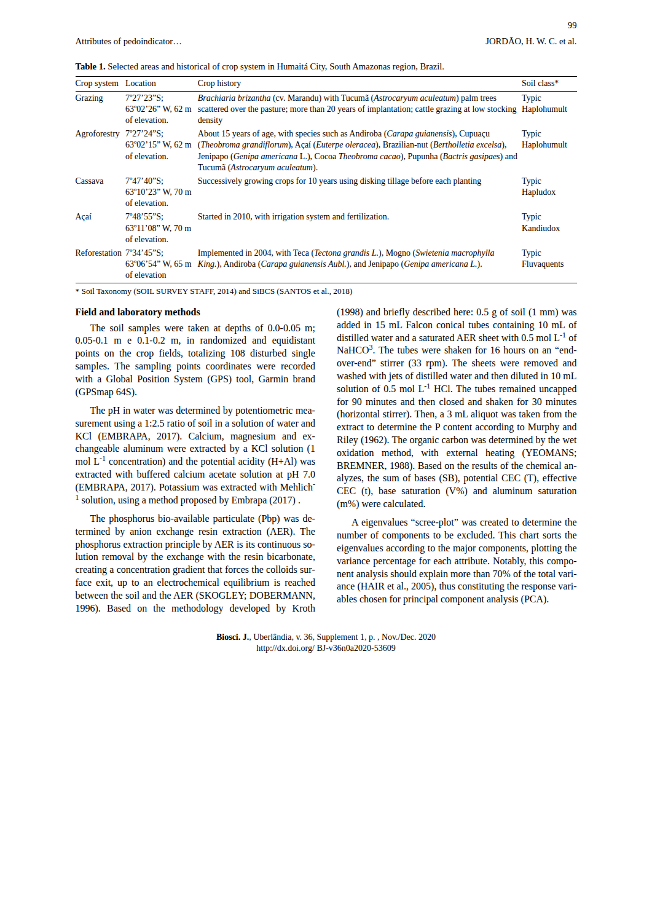99
Attributes of pedoindicator… JORDÃO, H. W. C. et al.
Table 1. Selected areas and historical of crop system in Humaitá City, South Amazonas region, Brazil.
| Crop system | Location | Crop history | Soil class* |
| --- | --- | --- | --- |
| Grazing | 7º27’23”S; 63º02’26” W, 62 m of elevation. | Brachiaria brizantha (cv. Marandu) with Tucumã ( Astrocaryum aculeatum ) palm trees scattered over the pasture; more than 20 years of implantation; cattle grazing at low stocking density | Typic Haplohumult |
| Agroforestry | 7º27’24”S; 63º02’15” W, 62 m of elevation. | About 15 years of age, with species such as Andiroba ( Carapa guianensis ), Cupuaçu ( Theobroma grandiflorum ), Açaí ( Euterpe oleracea ), Brazilian-nut ( Bertholletia excelsa ), Jenipapo ( Genipa americana L.), Cocoa Theobroma cacao ), Pupunha ( Bactris gasipaes ) and Tucumã ( Astrocaryum aculeatum ). | Typic Haplohumult |
| Cassava | 7º47’40”S; 63º10’23” W, 70 m of elevation. | Successively growing crops for 10 years using disking tillage before each planting | Typic Hapludox |
| Açaí | 7º48’55”S; 63º11’08” W, 70 m of elevation. | Started in 2010, with irrigation system and fertilization. | Typic Kandiudox |
| Reforestation | 7º34’45”S; 63º06’54” W, 65 m of elevation | Implemented in 2004, with Teca ( Tectona grandis L. ), Mogno ( Swietenia macrophylla King. ), Andiroba ( Carapa guianensis Aubl. ), and Jenipapo ( Genipa americana L. ). | Typic Fluvaquents |
* Soil Taxonomy (SOIL SURVEY STAFF, 2014) and SiBCS (SANTOS et al., 2018)
Field and laboratory methods
The soil samples were taken at depths of 0.0-0.05 m; 0.05-0.1 m e 0.1-0.2 m, in randomized and equidistant points on the crop fields, totalizing 108 disturbed single samples. The sampling points coordinates were recorded with a Global Position System (GPS) tool, Garmin brand (GPSmap 64S).
The pH in water was determined by potentiometric measurement using a 1:2.5 ratio of soil in a solution of water and KCl (EMBRAPA, 2017). Calcium, magnesium and exchangeable aluminum were extracted by a KCl solution (1 mol L-1 concentration) and the potential acidity (H+Al) was extracted with buffered calcium acetate solution at pH 7.0 (EMBRAPA, 2017). Potassium was extracted with Mehlich-1 solution, using a method proposed by Embrapa (2017) .
The phosphorus bio-available particulate (Pbp) was determined by anion exchange resin extraction (AER). The phosphorus extraction principle by AER is its continuous solution removal by the exchange with the resin bicarbonate, creating a concentration gradient that forces the colloids surface exit, up to an electrochemical equilibrium is reached between the soil and the AER (SKOGLEY; DOBERMANN, 1996). Based on the methodology developed by Kroth (1998) and briefly described here: 0.5 g of soil (1 mm) was added in 15 mL Falcon conical tubes containing 10 mL of distilled water and a saturated AER sheet with 0.5 mol L-1 of NaHCO3. The tubes were shaken for 16 hours on an “end-over-end” stirrer (33 rpm). The sheets were removed and washed with jets of distilled water and then diluted in 10 mL solution of 0.5 mol L-1 HCl. The tubes remained uncapped for 90 minutes and then closed and shaken for 30 minutes (horizontal stirrer). Then, a 3 mL aliquot was taken from the extract to determine the P content according to Murphy and Riley (1962). The organic carbon was determined by the wet oxidation method, with external heating (YEOMANS; BREMNER, 1988). Based on the results of the chemical analyzes, the sum of bases (SB), potential CEC (T), effective CEC (t), base saturation (V%) and aluminum saturation (m%) were calculated.
A eigenvalues “scree-plot” was created to determine the number of components to be excluded. This chart sorts the eigenvalues according to the major components, plotting the variance percentage for each attribute. Notably, this component analysis should explain more than 70% of the total variance (HAIR et al., 2005), thus constituting the response variables chosen for principal component analysis (PCA).
Biosci. J., Uberlândia, v. 36, Supplement 1, p. , Nov./Dec. 2020
http://dx.doi.org/ BJ-v36n0a2020-53609